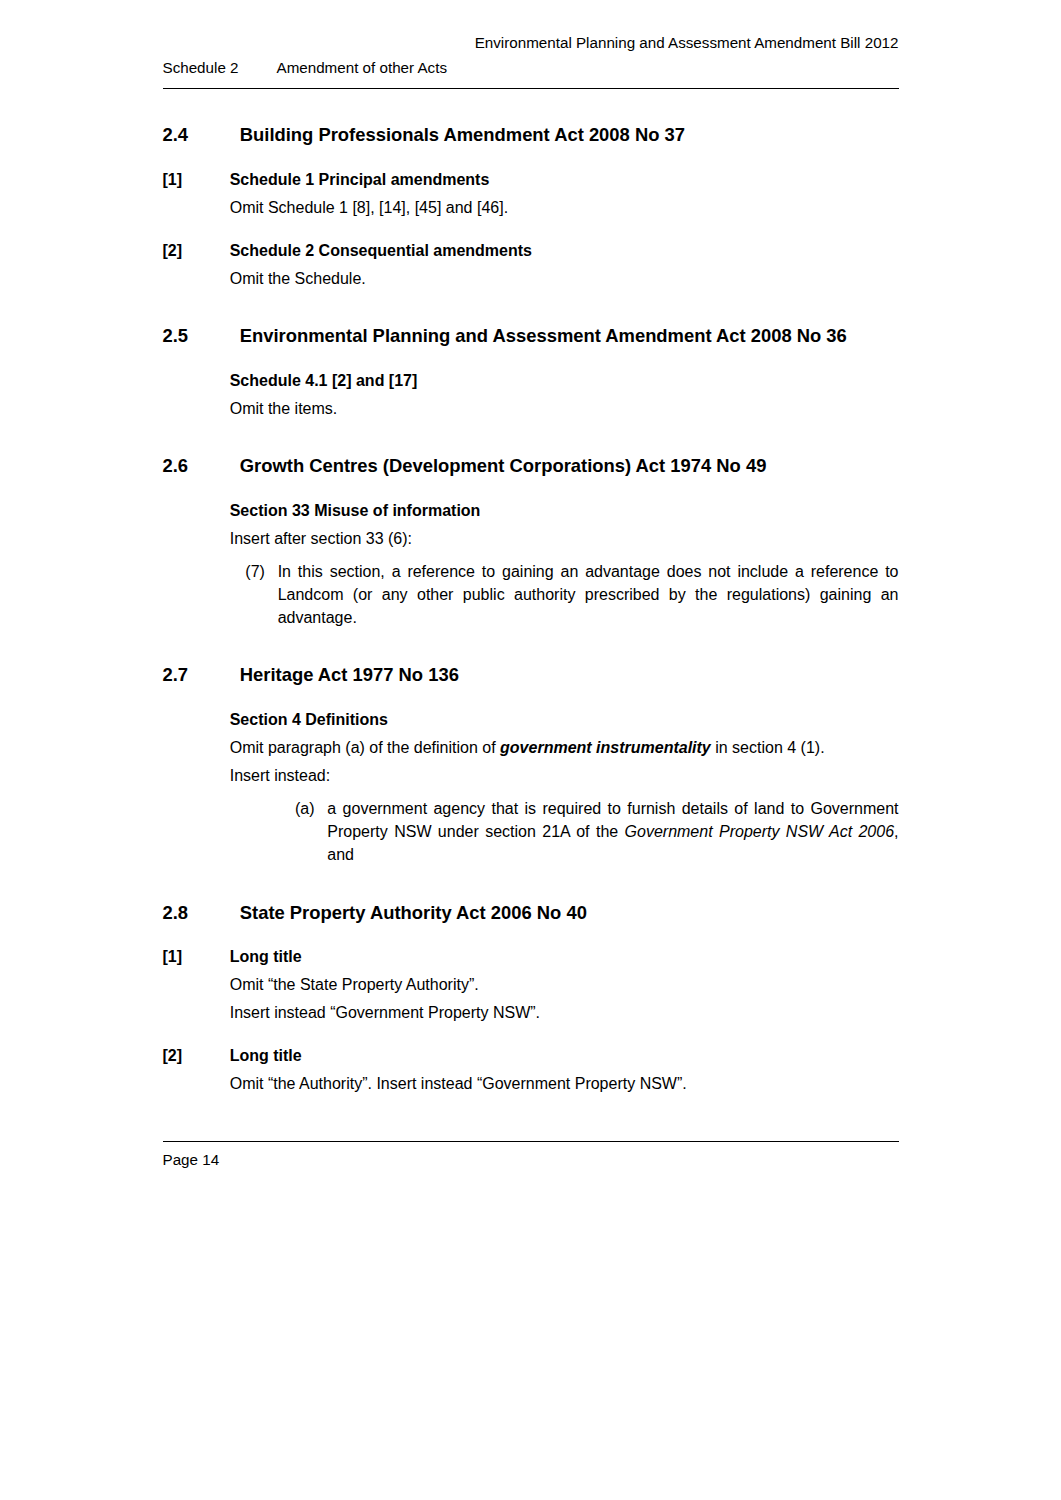Environmental Planning and Assessment Amendment Bill 2012
Schedule 2 Amendment of other Acts
2.4 Building Professionals Amendment Act 2008 No 37
[1] Schedule 1 Principal amendments
Omit Schedule 1 [8], [14], [45] and [46].
[2] Schedule 2 Consequential amendments
Omit the Schedule.
2.5 Environmental Planning and Assessment Amendment Act 2008 No 36
Schedule 4.1 [2] and [17]
Omit the items.
2.6 Growth Centres (Development Corporations) Act 1974 No 49
Section 33 Misuse of information
Insert after section 33 (6):
(7) In this section, a reference to gaining an advantage does not include a reference to Landcom (or any other public authority prescribed by the regulations) gaining an advantage.
2.7 Heritage Act 1977 No 136
Section 4 Definitions
Omit paragraph (a) of the definition of government instrumentality in section 4 (1).
Insert instead:
(a) a government agency that is required to furnish details of land to Government Property NSW under section 21A of the Government Property NSW Act 2006, and
2.8 State Property Authority Act 2006 No 40
[1] Long title
Omit “the State Property Authority”.
Insert instead “Government Property NSW”.
[2] Long title
Omit “the Authority”. Insert instead “Government Property NSW”.
Page 14